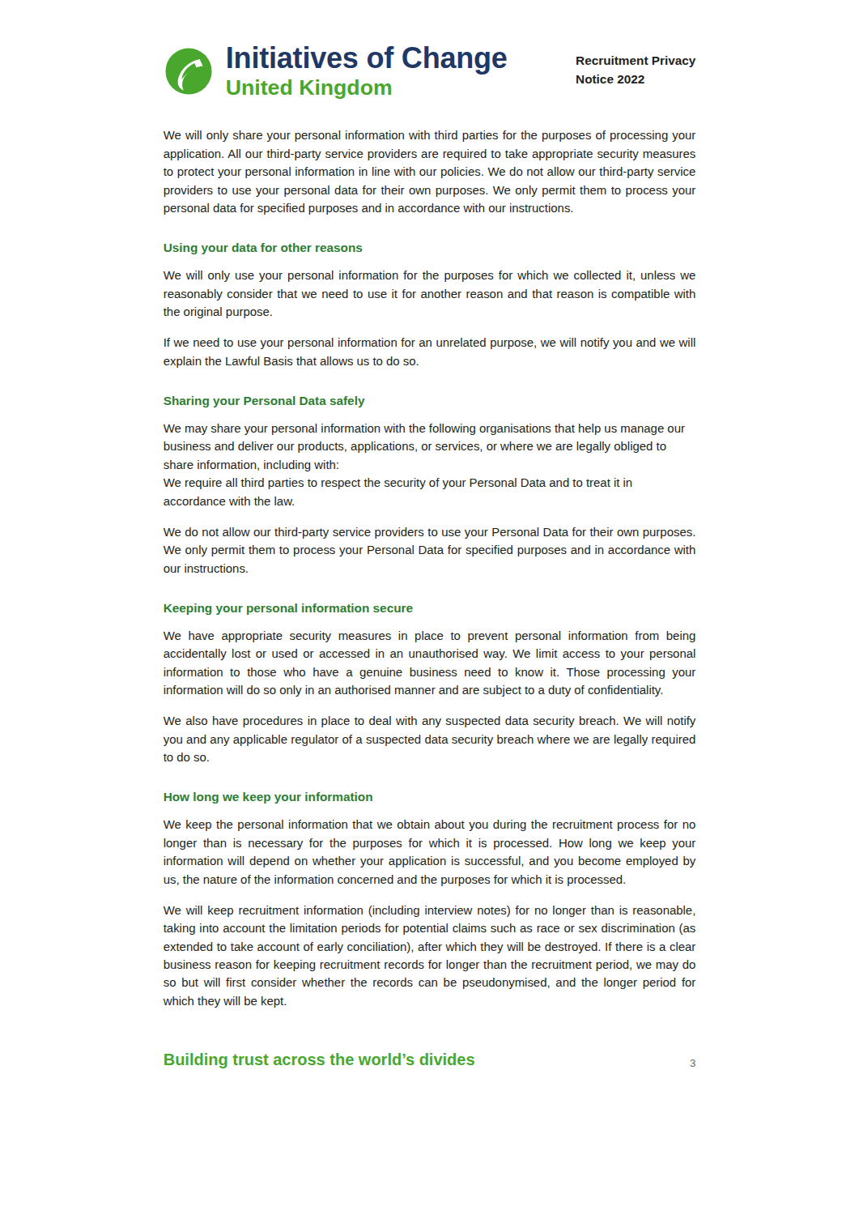Initiatives of Change
United Kingdom
Recruitment Privacy
Notice 2022
We will only share your personal information with third parties for the purposes of processing your application. All our third-party service providers are required to take appropriate security measures to protect your personal information in line with our policies. We do not allow our third-party service providers to use your personal data for their own purposes. We only permit them to process your personal data for specified purposes and in accordance with our instructions.
Using your data for other reasons
We will only use your personal information for the purposes for which we collected it, unless we reasonably consider that we need to use it for another reason and that reason is compatible with the original purpose.
If we need to use your personal information for an unrelated purpose, we will notify you and we will explain the Lawful Basis that allows us to do so.
Sharing your Personal Data safely
We may share your personal information with the following organisations that help us manage our business and deliver our products, applications, or services, or where we are legally obliged to share information, including with:
We require all third parties to respect the security of your Personal Data and to treat it in accordance with the law.
We do not allow our third-party service providers to use your Personal Data for their own purposes. We only permit them to process your Personal Data for specified purposes and in accordance with our instructions.
Keeping your personal information secure
We have appropriate security measures in place to prevent personal information from being accidentally lost or used or accessed in an unauthorised way. We limit access to your personal information to those who have a genuine business need to know it. Those processing your information will do so only in an authorised manner and are subject to a duty of confidentiality.
We also have procedures in place to deal with any suspected data security breach. We will notify you and any applicable regulator of a suspected data security breach where we are legally required to do so.
How long we keep your information
We keep the personal information that we obtain about you during the recruitment process for no longer than is necessary for the purposes for which it is processed. How long we keep your information will depend on whether your application is successful, and you become employed by us, the nature of the information concerned and the purposes for which it is processed.
We will keep recruitment information (including interview notes) for no longer than is reasonable, taking into account the limitation periods for potential claims such as race or sex discrimination (as extended to take account of early conciliation), after which they will be destroyed. If there is a clear business reason for keeping recruitment records for longer than the recruitment period, we may do so but will first consider whether the records can be pseudonymised, and the longer period for which they will be kept.
Building trust across the world’s divides
3